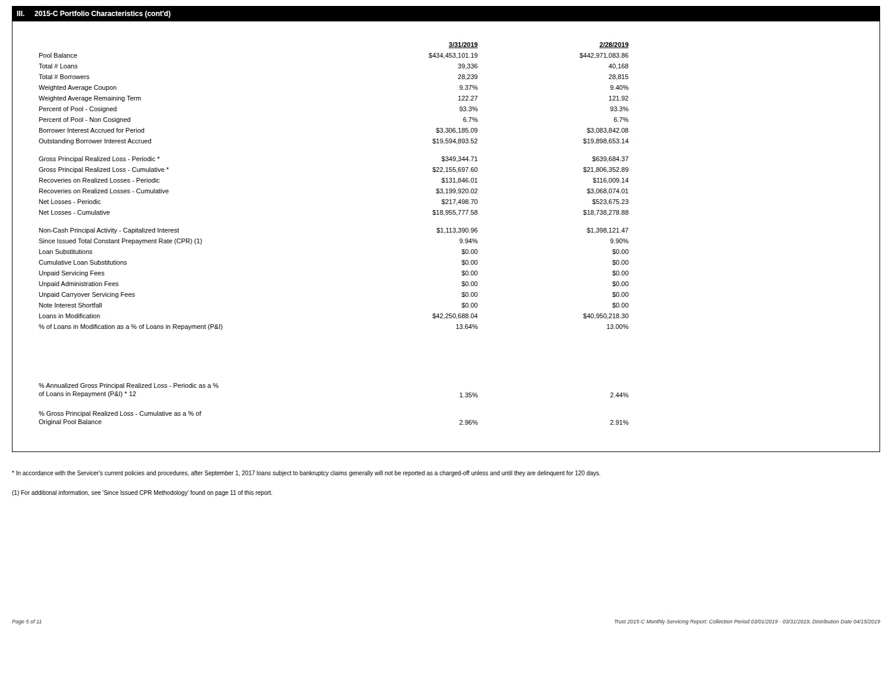III. 2015-C Portfolio Characteristics (cont'd)
| | 3/31/2019 | | 2/28/2019 |
| Pool Balance | $434,453,101.19 | | $442,971,083.86 |
| Total # Loans | 39,336 | | 40,168 |
| Total # Borrowers | 28,239 | | 28,815 |
| Weighted Average Coupon | 9.37% | | 9.40% |
| Weighted Average Remaining Term | 122.27 | | 121.92 |
| Percent of Pool - Cosigned | 93.3% | | 93.3% |
| Percent of Pool - Non Cosigned | 6.7% | | 6.7% |
| Borrower Interest Accrued for Period | $3,306,185.09 | | $3,083,842.08 |
| Outstanding Borrower Interest Accrued | $19,594,893.52 | | $19,898,653.14 |
| Gross Principal Realized Loss - Periodic * | $349,344.71 | | $639,684.37 |
| Gross Principal Realized Loss - Cumulative * | $22,155,697.60 | | $21,806,352.89 |
| Recoveries on Realized Losses - Periodic | $131,846.01 | | $116,009.14 |
| Recoveries on Realized Losses - Cumulative | $3,199,920.02 | | $3,068,074.01 |
| Net Losses - Periodic | $217,498.70 | | $523,675.23 |
| Net Losses - Cumulative | $18,955,777.58 | | $18,738,278.88 |
| Non-Cash Principal Activity - Capitalized Interest | $1,113,390.96 | | $1,398,121.47 |
| Since Issued Total Constant Prepayment Rate (CPR) (1) | 9.94% | | 9.90% |
| Loan Substitutions | $0.00 | | $0.00 |
| Cumulative Loan Substitutions | $0.00 | | $0.00 |
| Unpaid Servicing Fees | $0.00 | | $0.00 |
| Unpaid Administration Fees | $0.00 | | $0.00 |
| Unpaid Carryover Servicing Fees | $0.00 | | $0.00 |
| Note Interest Shortfall | $0.00 | | $0.00 |
| Loans in Modification | $42,250,688.04 | | $40,950,218.30 |
| % of Loans in Modification as a % of Loans in Repayment (P&I) | 13.64% | | 13.00% |
| % Annualized Gross Principal Realized Loss - Periodic as a % of Loans in Repayment (P&I) * 12 | 1.35% | | 2.44% |
| % Gross Principal Realized Loss - Cumulative as a % of Original Pool Balance | 2.96% | | 2.91% |
* In accordance with the Servicer's current policies and procedures, after September 1, 2017 loans subject to bankruptcy claims generally will not be reported as a charged-off unless and until they are delinquent for 120 days.
(1) For additional information, see 'Since Issued CPR Methodology' found on page 11 of this report.
Page 5 of 11 Trust 2015-C Monthly Servicing Report: Collection Period 03/01/2019 - 03/31/2019, Distribution Date 04/15/2019